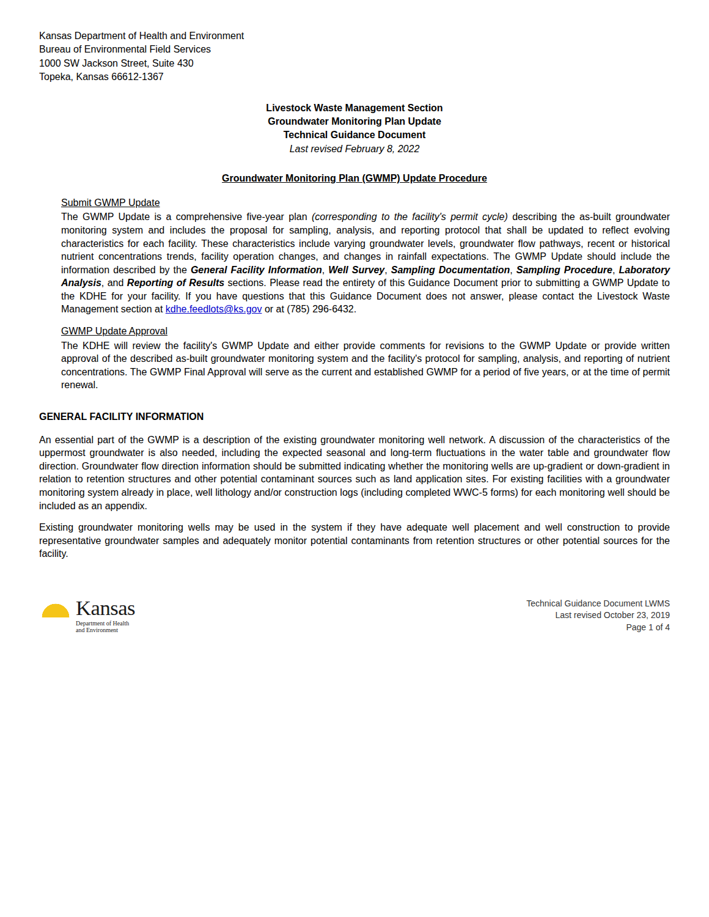Kansas Department of Health and Environment
Bureau of Environmental Field Services
1000 SW Jackson Street, Suite 430
Topeka, Kansas 66612-1367
Livestock Waste Management Section
Groundwater Monitoring Plan Update
Technical Guidance Document
Last revised February 8, 2022
Groundwater Monitoring Plan (GWMP) Update Procedure
Submit GWMP Update
The GWMP Update is a comprehensive five-year plan (corresponding to the facility's permit cycle) describing the as-built groundwater monitoring system and includes the proposal for sampling, analysis, and reporting protocol that shall be updated to reflect evolving characteristics for each facility. These characteristics include varying groundwater levels, groundwater flow pathways, recent or historical nutrient concentrations trends, facility operation changes, and changes in rainfall expectations. The GWMP Update should include the information described by the General Facility Information, Well Survey, Sampling Documentation, Sampling Procedure, Laboratory Analysis, and Reporting of Results sections. Please read the entirety of this Guidance Document prior to submitting a GWMP Update to the KDHE for your facility. If you have questions that this Guidance Document does not answer, please contact the Livestock Waste Management section at kdhe.feedlots@ks.gov or at (785) 296-6432.
GWMP Update Approval
The KDHE will review the facility's GWMP Update and either provide comments for revisions to the GWMP Update or provide written approval of the described as-built groundwater monitoring system and the facility's protocol for sampling, analysis, and reporting of nutrient concentrations. The GWMP Final Approval will serve as the current and established GWMP for a period of five years, or at the time of permit renewal.
GENERAL FACILITY INFORMATION
An essential part of the GWMP is a description of the existing groundwater monitoring well network. A discussion of the characteristics of the uppermost groundwater is also needed, including the expected seasonal and long-term fluctuations in the water table and groundwater flow direction. Groundwater flow direction information should be submitted indicating whether the monitoring wells are up-gradient or down-gradient in relation to retention structures and other potential contaminant sources such as land application sites. For existing facilities with a groundwater monitoring system already in place, well lithology and/or construction logs (including completed WWC-5 forms) for each monitoring well should be included as an appendix.
Existing groundwater monitoring wells may be used in the system if they have adequate well placement and well construction to provide representative groundwater samples and adequately monitor potential contaminants from retention structures or other potential sources for the facility.
Kansas
Department of Health
and Environment
Technical Guidance Document LWMS
Last revised October 23, 2019
Page 1 of 4